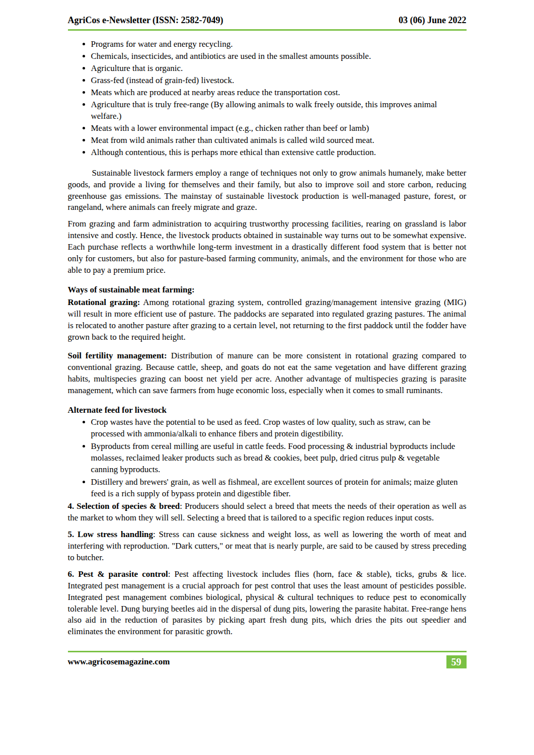AgriCos e-Newsletter (ISSN: 2582-7049) 03 (06) June 2022
Programs for water and energy recycling.
Chemicals, insecticides, and antibiotics are used in the smallest amounts possible.
Agriculture that is organic.
Grass-fed (instead of grain-fed) livestock.
Meats which are produced at nearby areas reduce the transportation cost.
Agriculture that is truly free-range (By allowing animals to walk freely outside, this improves animal welfare.)
Meats with a lower environmental impact (e.g., chicken rather than beef or lamb)
Meat from wild animals rather than cultivated animals is called wild sourced meat.
Although contentious, this is perhaps more ethical than extensive cattle production.
Sustainable livestock farmers employ a range of techniques not only to grow animals humanely, make better goods, and provide a living for themselves and their family, but also to improve soil and store carbon, reducing greenhouse gas emissions. The mainstay of sustainable livestock production is well-managed pasture, forest, or rangeland, where animals can freely migrate and graze.
From grazing and farm administration to acquiring trustworthy processing facilities, rearing on grassland is labor intensive and costly. Hence, the livestock products obtained in sustainable way turns out to be somewhat expensive. Each purchase reflects a worthwhile long-term investment in a drastically different food system that is better not only for customers, but also for pasture-based farming community, animals, and the environment for those who are able to pay a premium price.
Ways of sustainable meat farming:
Rotational grazing: Among rotational grazing system, controlled grazing/management intensive grazing (MIG) will result in more efficient use of pasture. The paddocks are separated into regulated grazing pastures. The animal is relocated to another pasture after grazing to a certain level, not returning to the first paddock until the fodder have grown back to the required height.
Soil fertility management: Distribution of manure can be more consistent in rotational grazing compared to conventional grazing. Because cattle, sheep, and goats do not eat the same vegetation and have different grazing habits, multispecies grazing can boost net yield per acre. Another advantage of multispecies grazing is parasite management, which can save farmers from huge economic loss, especially when it comes to small ruminants.
Alternate feed for livestock
Crop wastes have the potential to be used as feed. Crop wastes of low quality, such as straw, can be processed with ammonia/alkali to enhance fibers and protein digestibility.
Byproducts from cereal milling are useful in cattle feeds. Food processing & industrial byproducts include molasses, reclaimed leaker products such as bread & cookies, beet pulp, dried citrus pulp & vegetable canning byproducts.
Distillery and brewers' grain, as well as fishmeal, are excellent sources of protein for animals; maize gluten feed is a rich supply of bypass protein and digestible fiber.
4. Selection of species & breed: Producers should select a breed that meets the needs of their operation as well as the market to whom they will sell. Selecting a breed that is tailored to a specific region reduces input costs.
5. Low stress handling: Stress can cause sickness and weight loss, as well as lowering the worth of meat and interfering with reproduction. "Dark cutters," or meat that is nearly purple, are said to be caused by stress preceding to butcher.
6. Pest & parasite control: Pest affecting livestock includes flies (horn, face & stable), ticks, grubs & lice. Integrated pest management is a crucial approach for pest control that uses the least amount of pesticides possible. Integrated pest management combines biological, physical & cultural techniques to reduce pest to economically tolerable level. Dung burying beetles aid in the dispersal of dung pits, lowering the parasite habitat. Free-range hens also aid in the reduction of parasites by picking apart fresh dung pits, which dries the pits out speedier and eliminates the environment for parasitic growth.
www.agricosemagazine.com 59